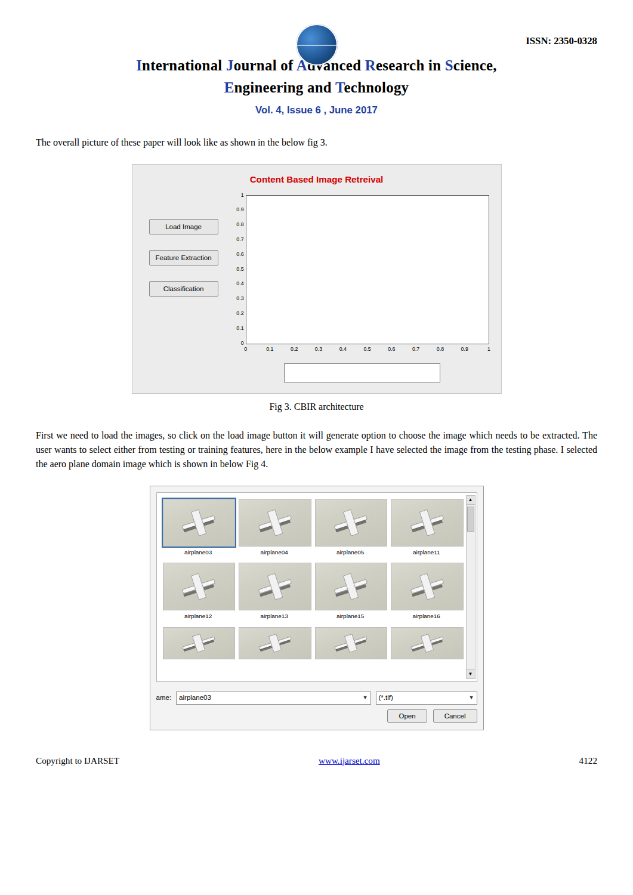ISSN: 2350-0328
International Journal of Advanced Research in Science,
Engineering and Technology
Vol. 4, Issue 6 , June 2017
The overall picture of these paper will look like as shown in the below fig 3.
Content Based Image Retreival
Load Image Feature Extraction Classification
1 0.9 0.8 0.7 0.6 0.5 0.4 0.3 0.2 0.1 0
0 0.1 0.2 0.3 0.4 0.5 0.6 0.7 0.8 0.9 1
Fig 3. CBIR architecture
First we need to load the images, so click on the load image button it will generate option to choose the image which needs to be extracted. The user wants to select either from testing or training features, here in the below example I have selected the image from the testing phase. I selected the aero plane domain image which is shown in below Fig 4.
airplane03
airplane04
airplane05
airplane11
airplane12
airplane13
airplane15
airplane16
▲
▼
ame:
airplane03▼
(*.tif)▼
Open Cancel
Copyright to IJARSET www.ijarset.com 4122